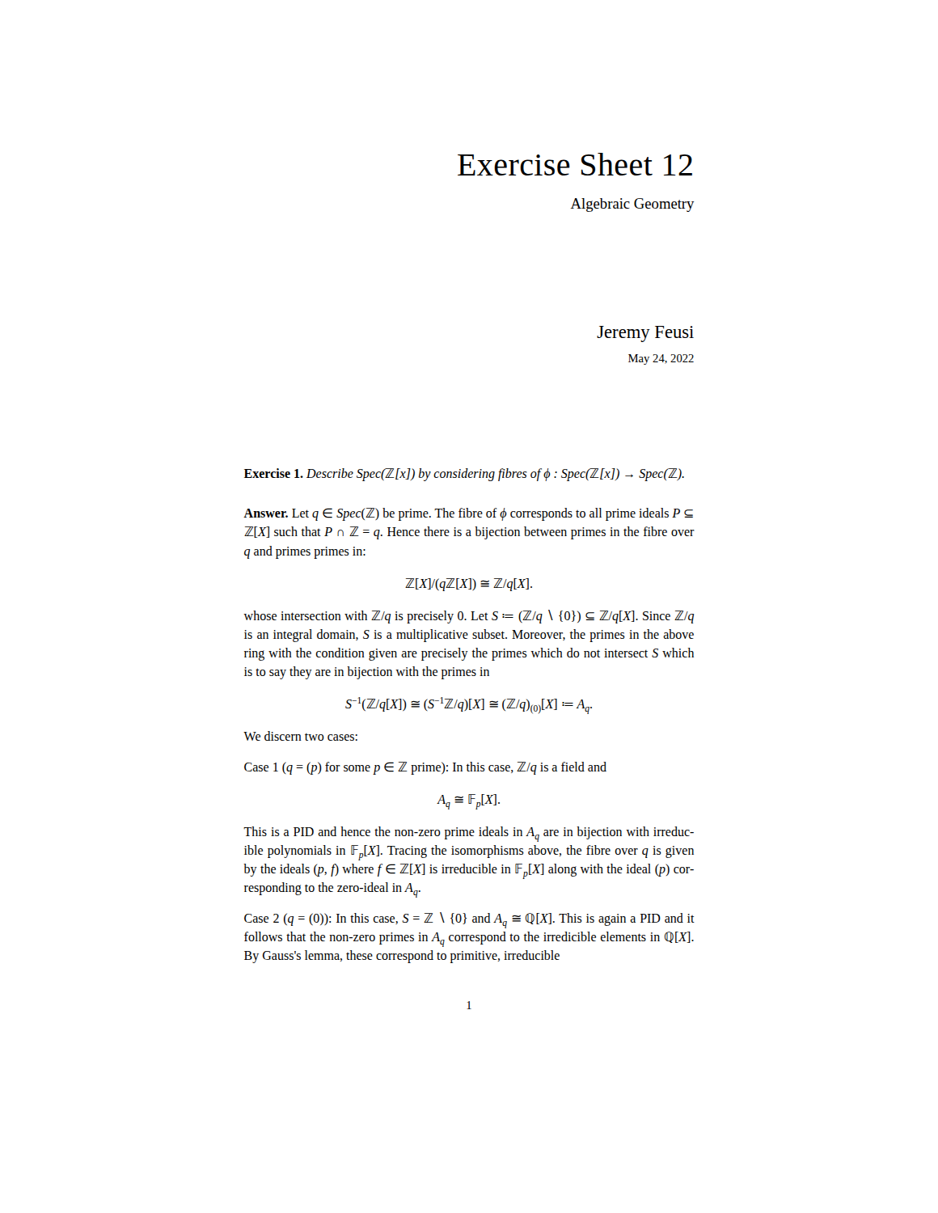Exercise Sheet 12
Algebraic Geometry
Jeremy Feusi
May 24, 2022
Exercise 1. Describe Spec(ℤ[x]) by considering fibres of ϕ : Spec(ℤ[x]) → Spec(ℤ).
Answer. Let q ∈ Spec(ℤ) be prime. The fibre of ϕ corresponds to all prime ideals P ⊆ ℤ[X] such that P ∩ ℤ = q. Hence there is a bijection between primes in the fibre over q and primes primes in:
ℤ[X]/(qℤ[X]) ≅ ℤ/q[X].
whose intersection with ℤ/q is precisely 0. Let S ≔ (ℤ/q ∖ {0}) ⊆ ℤ/q[X]. Since ℤ/q is an integral domain, S is a multiplicative subset. Moreover, the primes in the above ring with the condition given are precisely the primes which do not intersect S which is to say they are in bijection with the primes in
S−1(ℤ/q[X]) ≅ (S−1ℤ/q)[X] ≅ (ℤ/q)(0)[X] ≔ Aq.
We discern two cases:
Case 1 (q = (p) for some p ∈ ℤ prime): In this case, ℤ/q is a field and
Aq ≅ 𝔽p[X].
This is a PID and hence the non-zero prime ideals in Aq are in bijection with irreducible polynomials in 𝔽p[X]. Tracing the isomorphisms above, the fibre over q is given by the ideals (p, f) where f ∈ ℤ[X] is irreducible in 𝔽p[X] along with the ideal (p) corresponding to the zero-ideal in Aq.
Case 2 (q = (0)): In this case, S = ℤ ∖ {0} and Aq ≅ ℚ[X]. This is again a PID and it follows that the non-zero primes in Aq correspond to the irredicible elements in ℚ[X]. By Gauss's lemma, these correspond to primitive, irreducible
1